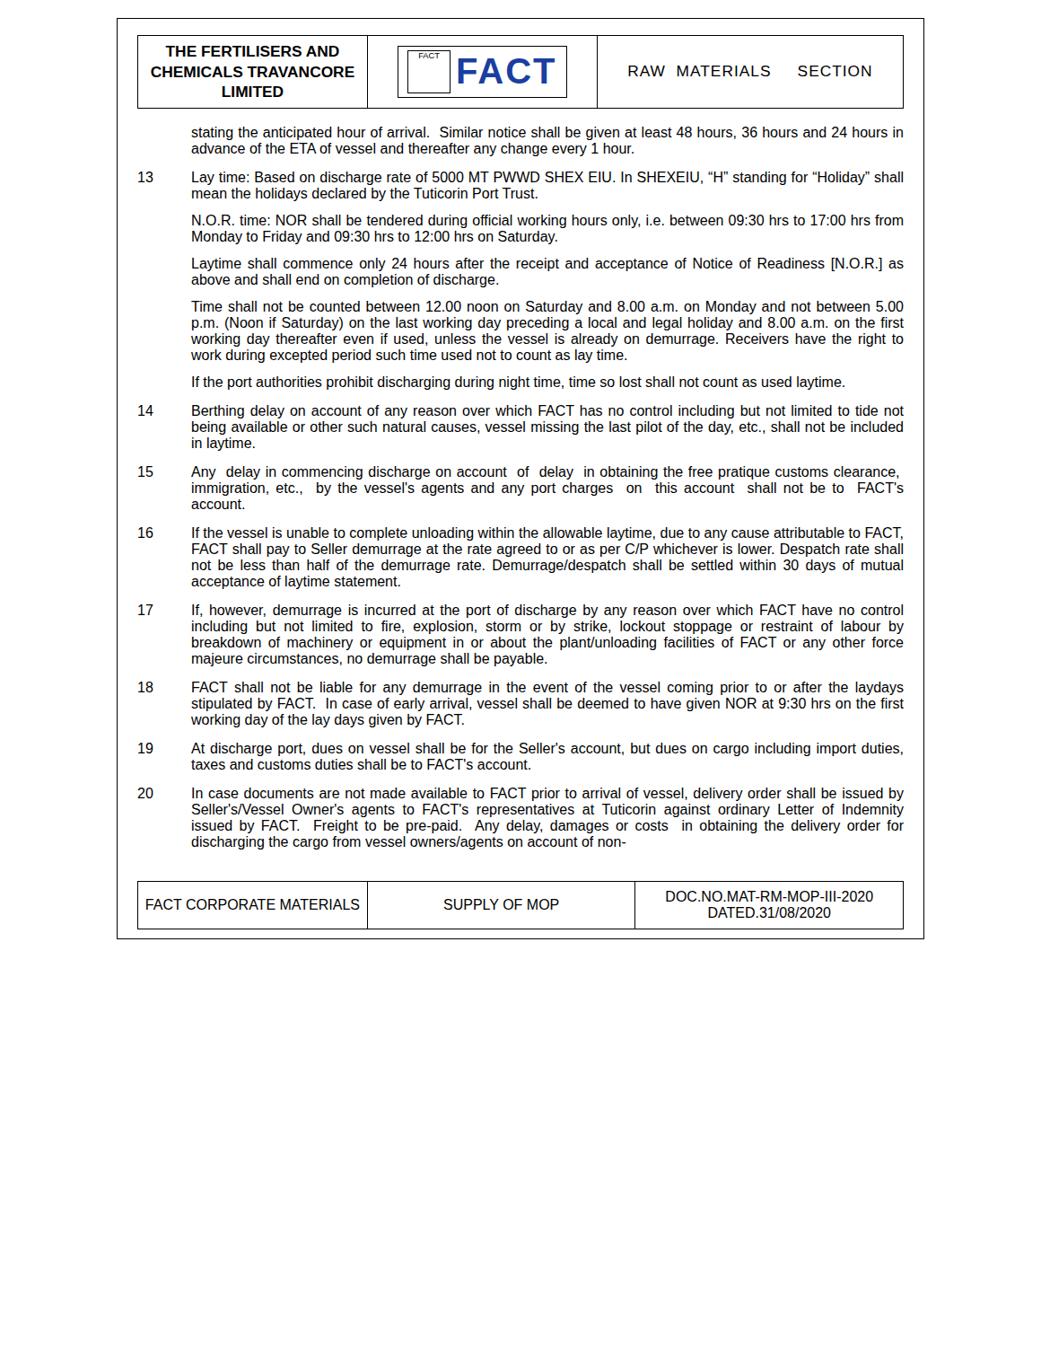| THE FERTILISERS AND CHEMICALS TRAVANCORE LIMITED | FACT FACT | RAW MATERIALS SECTION |
| | stating the anticipated hour of arrival. Similar notice shall be given at least 48 hours, 36 hours and 24 hours in advance of the ETA of vessel and thereafter any change every 1 hour. |
| 13 | Lay time: Based on discharge rate of 5000 MT PWWD SHEX EIU. In SHEXEIU, “H” standing for “Holiday” shall mean the holidays declared by the Tuticorin Port Trust. N.O.R. time: NOR shall be tendered during official working hours only, i.e. between 09:30 hrs to 17:00 hrs from Monday to Friday and 09:30 hrs to 12:00 hrs on Saturday. Laytime shall commence only 24 hours after the receipt and acceptance of Notice of Readiness [N.O.R.] as above and shall end on completion of discharge. Time shall not be counted between 12.00 noon on Saturday and 8.00 a.m. on Monday and not between 5.00 p.m. (Noon if Saturday) on the last working day preceding a local and legal holiday and 8.00 a.m. on the first working day thereafter even if used, unless the vessel is already on demurrage. Receivers have the right to work during excepted period such time used not to count as lay time. If the port authorities prohibit discharging during night time, time so lost shall not count as used laytime. |
| 14 | Berthing delay on account of any reason over which FACT has no control including but not limited to tide not being available or other such natural causes, vessel missing the last pilot of the day, etc., shall not be included in laytime. |
| 15 | Any delay in commencing discharge on account of delay in obtaining the free pratique customs clearance, immigration, etc., by the vessel's agents and any port charges on this account shall not be to FACT's account. |
| 16 | If the vessel is unable to complete unloading within the allowable laytime, due to any cause attributable to FACT, FACT shall pay to Seller demurrage at the rate agreed to or as per C/P whichever is lower. Despatch rate shall not be less than half of the demurrage rate. Demurrage/despatch shall be settled within 30 days of mutual acceptance of laytime statement. |
| 17 | If, however, demurrage is incurred at the port of discharge by any reason over which FACT have no control including but not limited to fire, explosion, storm or by strike, lockout stoppage or restraint of labour by breakdown of machinery or equipment in or about the plant/unloading facilities of FACT or any other force majeure circumstances, no demurrage shall be payable. |
| 18 | FACT shall not be liable for any demurrage in the event of the vessel coming prior to or after the laydays stipulated by FACT. In case of early arrival, vessel shall be deemed to have given NOR at 9:30 hrs on the first working day of the lay days given by FACT. |
| 19 | At discharge port, dues on vessel shall be for the Seller's account, but dues on cargo including import duties, taxes and customs duties shall be to FACT's account. |
| 20 | In case documents are not made available to FACT prior to arrival of vessel, delivery order shall be issued by Seller's/Vessel Owner's agents to FACT's representatives at Tuticorin against ordinary Letter of Indemnity issued by FACT. Freight to be pre-paid. Any delay, damages or costs in obtaining the delivery order for discharging the cargo from vessel owners/agents on account of non- |
| FACT CORPORATE MATERIALS | SUPPLY OF MOP | DOC.NO.MAT-RM-MOP-III-2020 DATED.31/08/2020 |